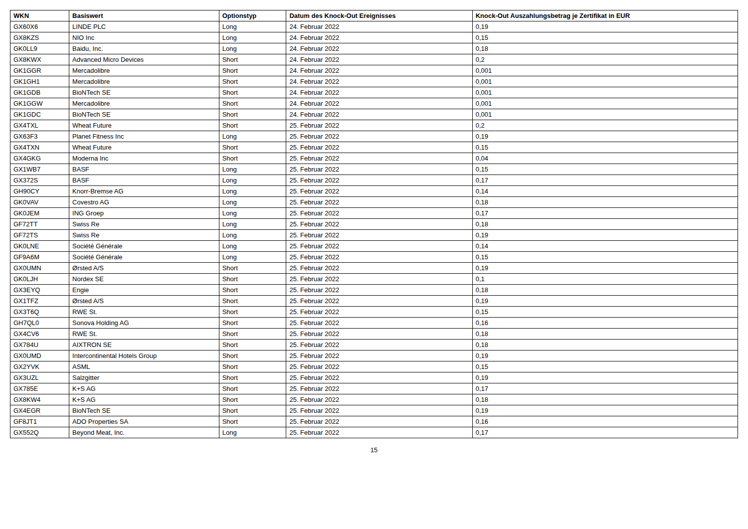| WKN | Basiswert | Optionstyp | Datum des Knock-Out Ereignisses | Knock-Out Auszahlungsbetrag je Zertifikat in EUR |
| --- | --- | --- | --- | --- |
| GX60X6 | LINDE PLC | Long | 24. Februar 2022 | 0,19 |
| GX8KZS | NIO Inc | Long | 24. Februar 2022 | 0,15 |
| GK0LL9 | Baidu, Inc. | Long | 24. Februar 2022 | 0,18 |
| GX8KWX | Advanced Micro Devices | Short | 24. Februar 2022 | 0,2 |
| GK1GGR | Mercadolibre | Short | 24. Februar 2022 | 0,001 |
| GK1GH1 | Mercadolibre | Short | 24. Februar 2022 | 0,001 |
| GK1GDB | BioNTech SE | Short | 24. Februar 2022 | 0,001 |
| GK1GGW | Mercadolibre | Short | 24. Februar 2022 | 0,001 |
| GK1GDC | BioNTech SE | Short | 24. Februar 2022 | 0,001 |
| GX4TXL | Wheat Future | Short | 25. Februar 2022 | 0,2 |
| GX63F3 | Planet Fitness Inc | Long | 25. Februar 2022 | 0,19 |
| GX4TXN | Wheat Future | Short | 25. Februar 2022 | 0,15 |
| GX4GKG | Moderna Inc | Short | 25. Februar 2022 | 0,04 |
| GX1WB7 | BASF | Long | 25. Februar 2022 | 0,15 |
| GX372S | BASF | Long | 25. Februar 2022 | 0,17 |
| GH90CY | Knorr-Bremse AG | Long | 25. Februar 2022 | 0,14 |
| GK0VAV | Covestro AG | Long | 25. Februar 2022 | 0,18 |
| GK0JEM | ING Groep | Long | 25. Februar 2022 | 0,17 |
| GF72TT | Swiss Re | Long | 25. Februar 2022 | 0,18 |
| GF72TS | Swiss Re | Long | 25. Februar 2022 | 0,19 |
| GK0LNE | Société Générale | Long | 25. Februar 2022 | 0,14 |
| GF9A6M | Société Générale | Long | 25. Februar 2022 | 0,15 |
| GX0UMN | Ørsted A/S | Short | 25. Februar 2022 | 0,19 |
| GK0LJH | Nordex SE | Short | 25. Februar 2022 | 0,1 |
| GX3EYQ | Engie | Short | 25. Februar 2022 | 0,18 |
| GX1TFZ | Ørsted A/S | Short | 25. Februar 2022 | 0,19 |
| GX3T6Q | RWE St. | Short | 25. Februar 2022 | 0,15 |
| GH7QL0 | Sonova Holding AG | Short | 25. Februar 2022 | 0,16 |
| GX4CV6 | RWE St. | Short | 25. Februar 2022 | 0,18 |
| GX784U | AIXTRON SE | Short | 25. Februar 2022 | 0,18 |
| GX0UMD | Intercontinental Hotels Group | Short | 25. Februar 2022 | 0,19 |
| GX2YVK | ASML | Short | 25. Februar 2022 | 0,15 |
| GX3UZL | Salzgitter | Short | 25. Februar 2022 | 0,19 |
| GX785E | K+S AG | Short | 25. Februar 2022 | 0,17 |
| GX8KW4 | K+S AG | Short | 25. Februar 2022 | 0,18 |
| GX4EGR | BioNTech SE | Short | 25. Februar 2022 | 0,19 |
| GF8JT1 | ADO Properties SA | Short | 25. Februar 2022 | 0,16 |
| GX552Q | Beyond Meat, Inc. | Long | 25. Februar 2022 | 0,17 |
15